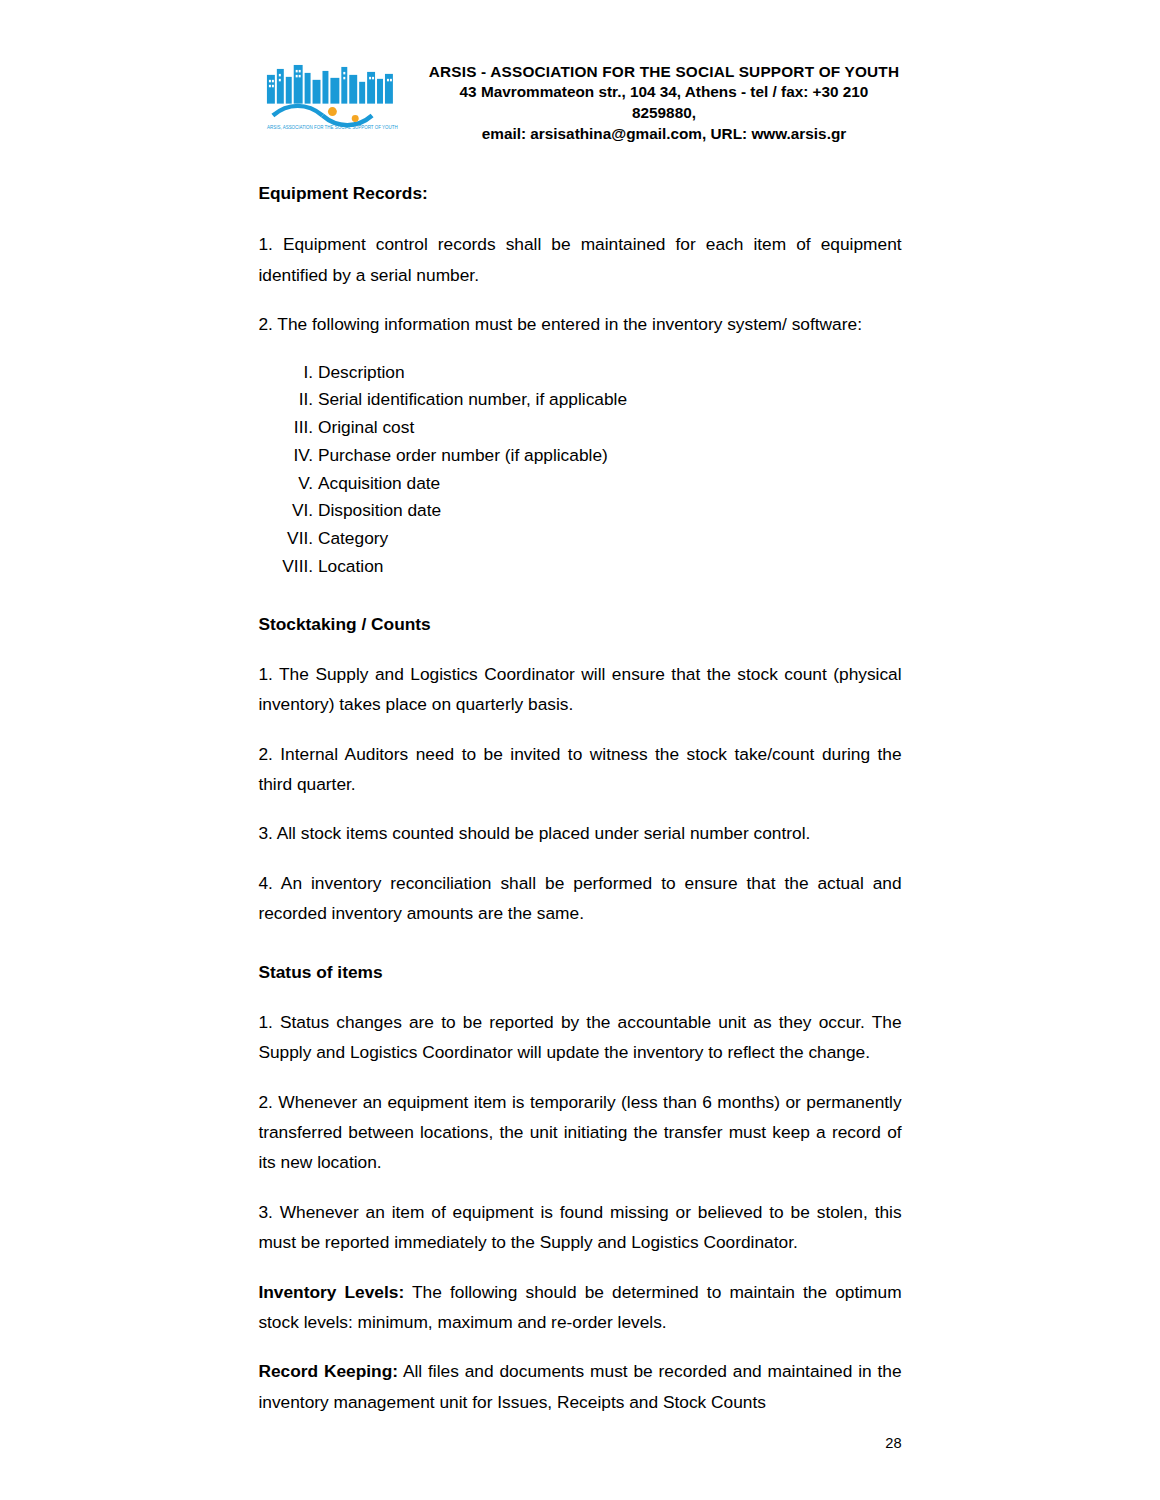ARSIS, ASSOCIATION FOR THE SOCIAL SUPPORT OF YOUTH
ARSIS - ASSOCIATION FOR THE SOCIAL SUPPORT OF YOUTH
43 Mavrommateon str., 104 34, Athens - tel / fax: +30 210 8259880,
email: arsisathina@gmail.com, URL: www.arsis.gr
Equipment Records:
1. Equipment control records shall be maintained for each item of equipment identified by a serial number.
2. The following information must be entered in the inventory system/ software:
Description
Serial identification number, if applicable
Original cost
Purchase order number (if applicable)
Acquisition date
Disposition date
Category
Location
Stocktaking / Counts
1. The Supply and Logistics Coordinator will ensure that the stock count (physical inventory) takes place on quarterly basis.
2. Internal Auditors need to be invited to witness the stock take/count during the third quarter.
3. All stock items counted should be placed under serial number control.
4. An inventory reconciliation shall be performed to ensure that the actual and recorded inventory amounts are the same.
Status of items
1. Status changes are to be reported by the accountable unit as they occur. The Supply and Logistics Coordinator will update the inventory to reflect the change.
2. Whenever an equipment item is temporarily (less than 6 months) or permanently transferred between locations, the unit initiating the transfer must keep a record of its new location.
3. Whenever an item of equipment is found missing or believed to be stolen, this must be reported immediately to the Supply and Logistics Coordinator.
Inventory Levels: The following should be determined to maintain the optimum stock levels: minimum, maximum and re-order levels.
Record Keeping: All files and documents must be recorded and maintained in the inventory management unit for Issues, Receipts and Stock Counts
28